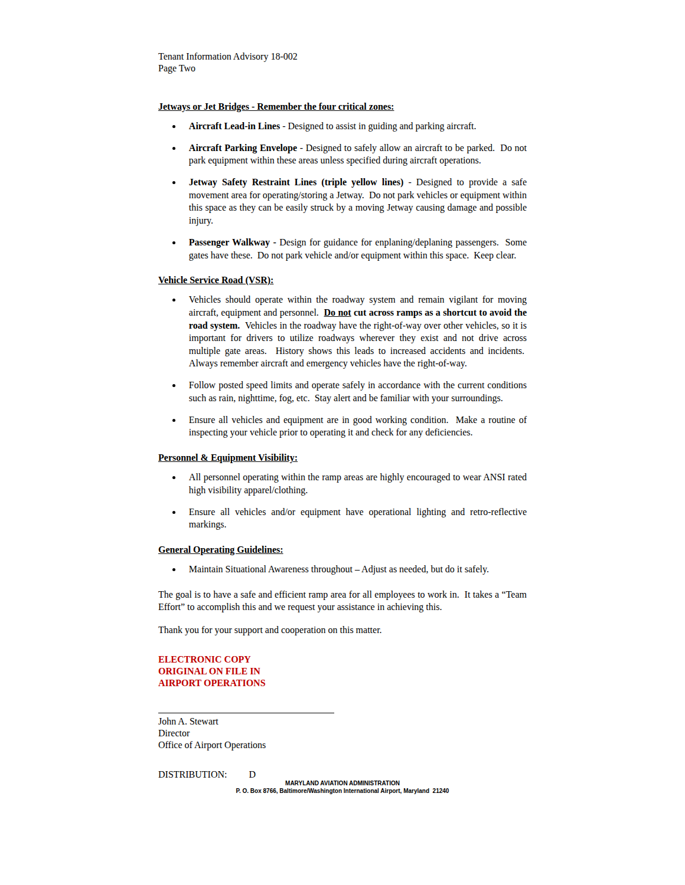Tenant Information Advisory 18-002
Page Two
Jetways or Jet Bridges - Remember the four critical zones:
Aircraft Lead-in Lines - Designed to assist in guiding and parking aircraft.
Aircraft Parking Envelope - Designed to safely allow an aircraft to be parked. Do not park equipment within these areas unless specified during aircraft operations.
Jetway Safety Restraint Lines (triple yellow lines) - Designed to provide a safe movement area for operating/storing a Jetway. Do not park vehicles or equipment within this space as they can be easily struck by a moving Jetway causing damage and possible injury.
Passenger Walkway - Design for guidance for enplaning/deplaning passengers. Some gates have these. Do not park vehicle and/or equipment within this space. Keep clear.
Vehicle Service Road (VSR):
Vehicles should operate within the roadway system and remain vigilant for moving aircraft, equipment and personnel. Do not cut across ramps as a shortcut to avoid the road system. Vehicles in the roadway have the right-of-way over other vehicles, so it is important for drivers to utilize roadways wherever they exist and not drive across multiple gate areas. History shows this leads to increased accidents and incidents. Always remember aircraft and emergency vehicles have the right-of-way.
Follow posted speed limits and operate safely in accordance with the current conditions such as rain, nighttime, fog, etc. Stay alert and be familiar with your surroundings.
Ensure all vehicles and equipment are in good working condition. Make a routine of inspecting your vehicle prior to operating it and check for any deficiencies.
Personnel & Equipment Visibility:
All personnel operating within the ramp areas are highly encouraged to wear ANSI rated high visibility apparel/clothing.
Ensure all vehicles and/or equipment have operational lighting and retro-reflective markings.
General Operating Guidelines:
Maintain Situational Awareness throughout – Adjust as needed, but do it safely.
The goal is to have a safe and efficient ramp area for all employees to work in. It takes a “Team Effort” to accomplish this and we request your assistance in achieving this.
Thank you for your support and cooperation on this matter.
ELECTRONIC COPY
ORIGINAL ON FILE IN
AIRPORT OPERATIONS
John A. Stewart
Director
Office of Airport Operations
DISTRIBUTION: D
MARYLAND AVIATION ADMINISTRATION
P. O. Box 8766, Baltimore/Washington International Airport, Maryland 21240